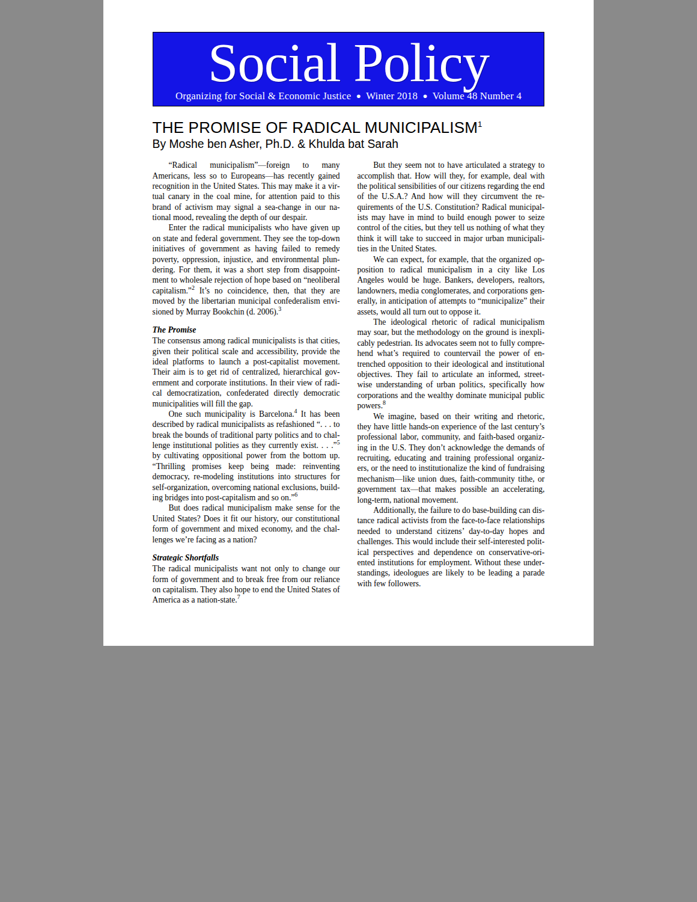Social Policy
Organizing for Social & Economic Justice ● Winter 2018 ● Volume 48 Number 4
THE PROMISE OF RADICAL MUNICIPALISM1
By Moshe ben Asher, Ph.D. & Khulda bat Sarah
“Radical municipalism”—foreign to many Americans, less so to Europeans—has recently gained recognition in the United States. This may make it a virtual canary in the coal mine, for attention paid to this brand of activism may signal a sea-change in our national mood, revealing the depth of our despair.
Enter the radical municipalists who have given up on state and federal government. They see the top-down initiatives of government as having failed to remedy poverty, oppression, injustice, and environmental plundering. For them, it was a short step from disappointment to wholesale rejection of hope based on “neoliberal capitalism.”2 It’s no coincidence, then, that they are moved by the libertarian municipal confederalism envisioned by Murray Bookchin (d. 2006).3
The Promise
The consensus among radical municipalists is that cities, given their political scale and accessibility, provide the ideal platforms to launch a post-capitalist movement. Their aim is to get rid of centralized, hierarchical government and corporate institutions. In their view of radical democratization, confederated directly democratic municipalities will fill the gap.
One such municipality is Barcelona.4 It has been described by radical municipalists as refashioned “. . . to break the bounds of traditional party politics and to challenge institutional polities as they currently exist. . . .”5 by cultivating oppositional power from the bottom up. “Thrilling promises keep being made: reinventing democracy, re-modeling institutions into structures for self-organization, overcoming national exclusions, building bridges into post-capitalism and so on.”6
But does radical municipalism make sense for the United States? Does it fit our history, our constitutional form of government and mixed economy, and the challenges we’re facing as a nation?
Strategic Shortfalls
The radical municipalists want not only to change our form of government and to break free from our reliance on capitalism. They also hope to end the United States of America as a nation-state.7
But they seem not to have articulated a strategy to accomplish that. How will they, for example, deal with the political sensibilities of our citizens regarding the end of the U.S.A.? And how will they circumvent the requirements of the U.S. Constitution? Radical municipalists may have in mind to build enough power to seize control of the cities, but they tell us nothing of what they think it will take to succeed in major urban municipalities in the United States.
We can expect, for example, that the organized opposition to radical municipalism in a city like Los Angeles would be huge. Bankers, developers, realtors, landowners, media conglomerates, and corporations generally, in anticipation of attempts to “municipalize” their assets, would all turn out to oppose it.
The ideological rhetoric of radical municipalism may soar, but the methodology on the ground is inexplicably pedestrian. Its advocates seem not to fully comprehend what’s required to countervail the power of entrenched opposition to their ideological and institutional objectives. They fail to articulate an informed, street-wise understanding of urban politics, specifically how corporations and the wealthy dominate municipal public powers.8
We imagine, based on their writing and rhetoric, they have little hands-on experience of the last century’s professional labor, community, and faith-based organizing in the U.S. They don’t acknowledge the demands of recruiting, educating and training professional organizers, or the need to institutionalize the kind of fundraising mechanism—like union dues, faith-community tithe, or government tax—that makes possible an accelerating, long-term, national movement.
Additionally, the failure to do base-building can distance radical activists from the face-to-face relationships needed to understand citizens’ day-to-day hopes and challenges. This would include their self-interested political perspectives and dependence on conservative-oriented institutions for employment. Without these understandings, ideologues are likely to be leading a parade with few followers.